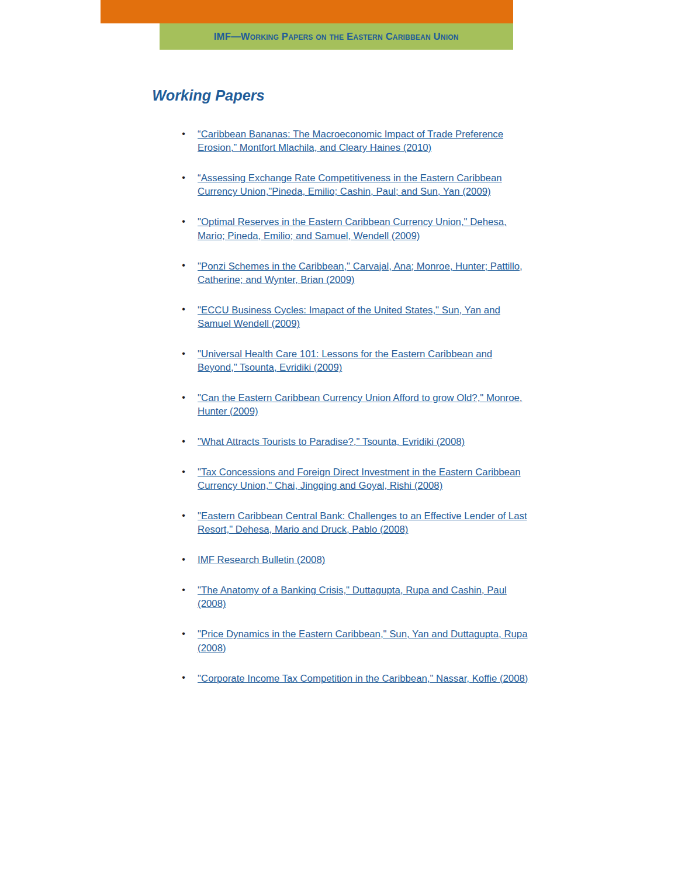IMF—Working Papers on the Eastern Caribbean Union
Working Papers
“Caribbean Bananas: The Macroeconomic Impact of Trade Preference Erosion,” Montfort Mlachila, and Cleary Haines (2010)
“Assessing Exchange Rate Competitiveness in the Eastern Caribbean Currency Union,"Pineda, Emilio; Cashin, Paul; and Sun, Yan (2009)
"Optimal Reserves in the Eastern Caribbean Currency Union," Dehesa, Mario; Pineda, Emilio; and Samuel, Wendell (2009)
"Ponzi Schemes in the Caribbean," Carvajal, Ana; Monroe, Hunter; Pattillo, Catherine; and Wynter, Brian (2009)
"ECCU Business Cycles: Imapact of the United States," Sun, Yan and Samuel Wendell (2009)
"Universal Health Care 101: Lessons for the Eastern Caribbean and Beyond," Tsounta, Evridiki (2009)
"Can the Eastern Caribbean Currency Union Afford to grow Old?," Monroe, Hunter (2009)
"What Attracts Tourists to Paradise?," Tsounta, Evridiki (2008)
"Tax Concessions and Foreign Direct Investment in the Eastern Caribbean Currency Union," Chai, Jingqing and Goyal, Rishi (2008)
"Eastern Caribbean Central Bank: Challenges to an Effective Lender of Last Resort," Dehesa, Mario and Druck, Pablo (2008)
IMF Research Bulletin (2008)
"The Anatomy of a Banking Crisis," Duttagupta, Rupa and Cashin, Paul (2008)
"Price Dynamics in the Eastern Caribbean," Sun, Yan and Duttagupta, Rupa (2008)
"Corporate Income Tax Competition in the Caribbean," Nassar, Koffie (2008)